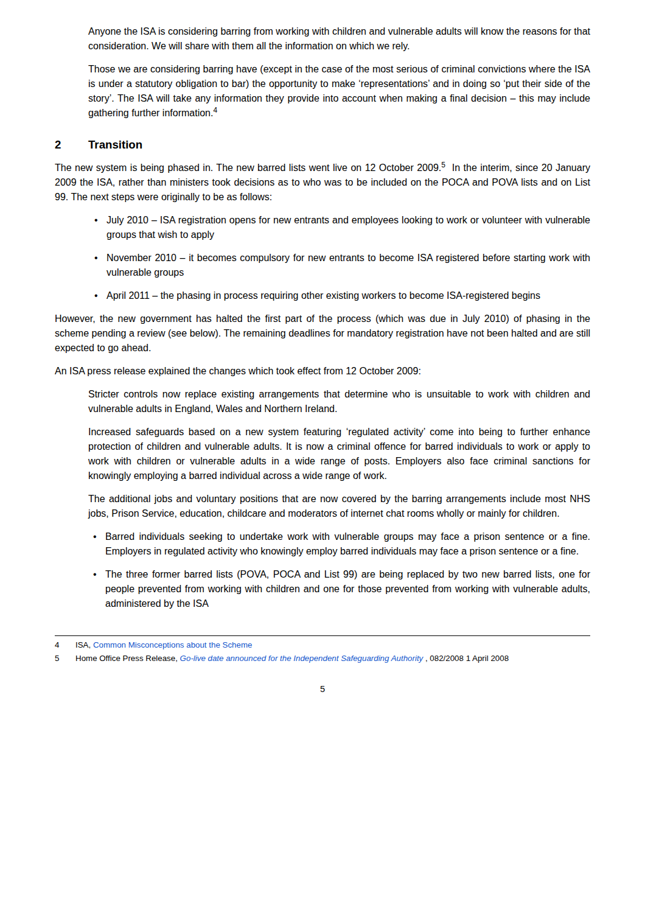Anyone the ISA is considering barring from working with children and vulnerable adults will know the reasons for that consideration. We will share with them all the information on which we rely.
Those we are considering barring have (except in the case of the most serious of criminal convictions where the ISA is under a statutory obligation to bar) the opportunity to make ‘representations’ and in doing so ‘put their side of the story’. The ISA will take any information they provide into account when making a final decision – this may include gathering further information.4
2 Transition
The new system is being phased in. The new barred lists went live on 12 October 2009.5 In the interim, since 20 January 2009 the ISA, rather than ministers took decisions as to who was to be included on the POCA and POVA lists and on List 99. The next steps were originally to be as follows:
July 2010 – ISA registration opens for new entrants and employees looking to work or volunteer with vulnerable groups that wish to apply
November 2010 – it becomes compulsory for new entrants to become ISA registered before starting work with vulnerable groups
April 2011 – the phasing in process requiring other existing workers to become ISA-registered begins
However, the new government has halted the first part of the process (which was due in July 2010) of phasing in the scheme pending a review (see below). The remaining deadlines for mandatory registration have not been halted and are still expected to go ahead.
An ISA press release explained the changes which took effect from 12 October 2009:
Stricter controls now replace existing arrangements that determine who is unsuitable to work with children and vulnerable adults in England, Wales and Northern Ireland.
Increased safeguards based on a new system featuring ‘regulated activity’ come into being to further enhance protection of children and vulnerable adults. It is now a criminal offence for barred individuals to work or apply to work with children or vulnerable adults in a wide range of posts. Employers also face criminal sanctions for knowingly employing a barred individual across a wide range of work.
The additional jobs and voluntary positions that are now covered by the barring arrangements include most NHS jobs, Prison Service, education, childcare and moderators of internet chat rooms wholly or mainly for children.
Barred individuals seeking to undertake work with vulnerable groups may face a prison sentence or a fine. Employers in regulated activity who knowingly employ barred individuals may face a prison sentence or a fine.
The three former barred lists (POVA, POCA and List 99) are being replaced by two new barred lists, one for people prevented from working with children and one for those prevented from working with vulnerable adults, administered by the ISA
| 4 | ISA, Common Misconceptions about the Scheme |
| 5 | Home Office Press Release, Go-live date announced for the Independent Safeguarding Authority , 082/2008 1 April 2008 |
5